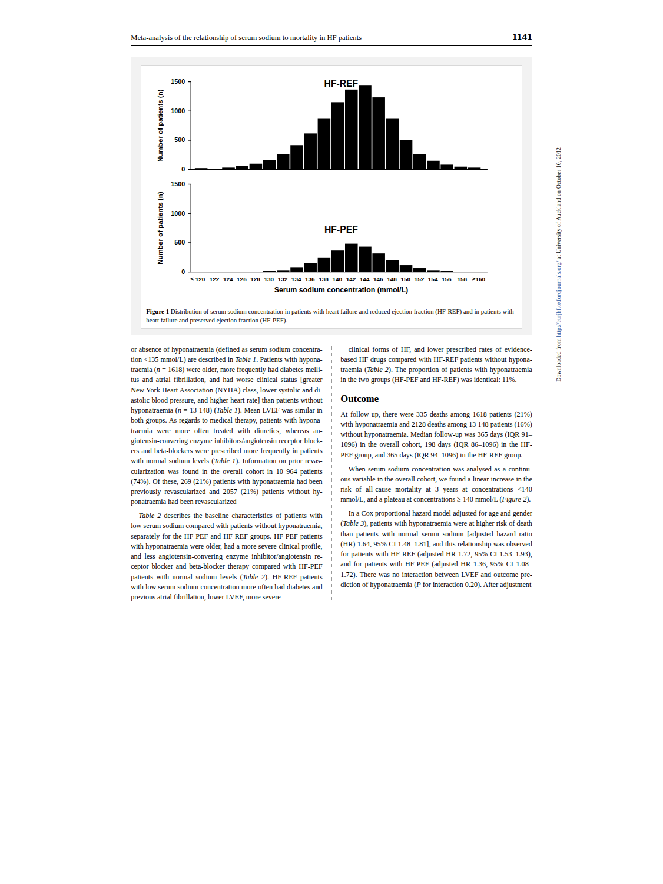Meta-analysis of the relationship of serum sodium to mortality in HF patients
1141
Downloaded from http://eurjhf.oxfordjournals.org/ at University of Auckland on October 10, 2012
1500 1000 500 0 HF-REF 1500 1000 500 0 HF-PEF ≤ 120 122 124 126 128 130 132 134 136 138 140 142 144 146 148 150 152 154 156 158 ≥160 Serum sodium concentration (mmol/L) Number of patients (n) Number of patients (n)
Figure 1 Distribution of serum sodium concentration in patients with heart failure and reduced ejection fraction (HF-REF) and in patients with heart failure and preserved ejection fraction (HF-PEF).
or absence of hyponatraemia (defined as serum sodium concentration <135 mmol/L) are described in Table 1. Patients with hyponatraemia (n = 1618) were older, more frequently had diabetes mellitus and atrial fibrillation, and had worse clinical status [greater New York Heart Association (NYHA) class, lower systolic and diastolic blood pressure, and higher heart rate] than patients without hyponatraemia (n = 13 148) (Table 1). Mean LVEF was similar in both groups. As regards to medical therapy, patients with hyponatraemia were more often treated with diuretics, whereas angiotensin-convering enzyme inhibitors/angiotensin receptor blockers and beta-blockers were prescribed more frequently in patients with normal sodium levels (Table 1). Information on prior revascularization was found in the overall cohort in 10 964 patients (74%). Of these, 269 (21%) patients with hyponatraemia had been previously revascularized and 2057 (21%) patients without hyponatraemia had been revascularized
Table 2 describes the baseline characteristics of patients with low serum sodium compared with patients without hyponatraemia, separately for the HF-PEF and HF-REF groups. HF-PEF patients with hyponatraemia were older, had a more severe clinical profile, and less angiotensin-convering enzyme inhibitor/angiotensin receptor blocker and beta-blocker therapy compared with HF-PEF patients with normal sodium levels (Table 2). HF-REF patients with low serum sodium concentration more often had diabetes and previous atrial fibrillation, lower LVEF, more severe
clinical forms of HF, and lower prescribed rates of evidence-based HF drugs compared with HF-REF patients without hyponatraemia (Table 2). The proportion of patients with hyponatraemia in the two groups (HF-PEF and HF-REF) was identical: 11%.
Outcome
At follow-up, there were 335 deaths among 1618 patients (21%) with hyponatraemia and 2128 deaths among 13 148 patients (16%) without hyponatraemia. Median follow-up was 365 days (IQR 91–1096) in the overall cohort, 198 days (IQR 86–1096) in the HF-PEF group, and 365 days (IQR 94–1096) in the HF-REF group.
When serum sodium concentration was analysed as a continuous variable in the overall cohort, we found a linear increase in the risk of all-cause mortality at 3 years at concentrations <140 mmol/L, and a plateau at concentrations ≥ 140 mmol/L (Figure 2).
In a Cox proportional hazard model adjusted for age and gender (Table 3), patients with hyponatraemia were at higher risk of death than patients with normal serum sodium [adjusted hazard ratio (HR) 1.64, 95% CI 1.48–1.81], and this relationship was observed for patients with HF-REF (adjusted HR 1.72, 95% CI 1.53–1.93), and for patients with HF-PEF (adjusted HR 1.36, 95% CI 1.08–1.72). There was no interaction between LVEF and outcome prediction of hyponatraemia (P for interaction 0.20). After adjustment